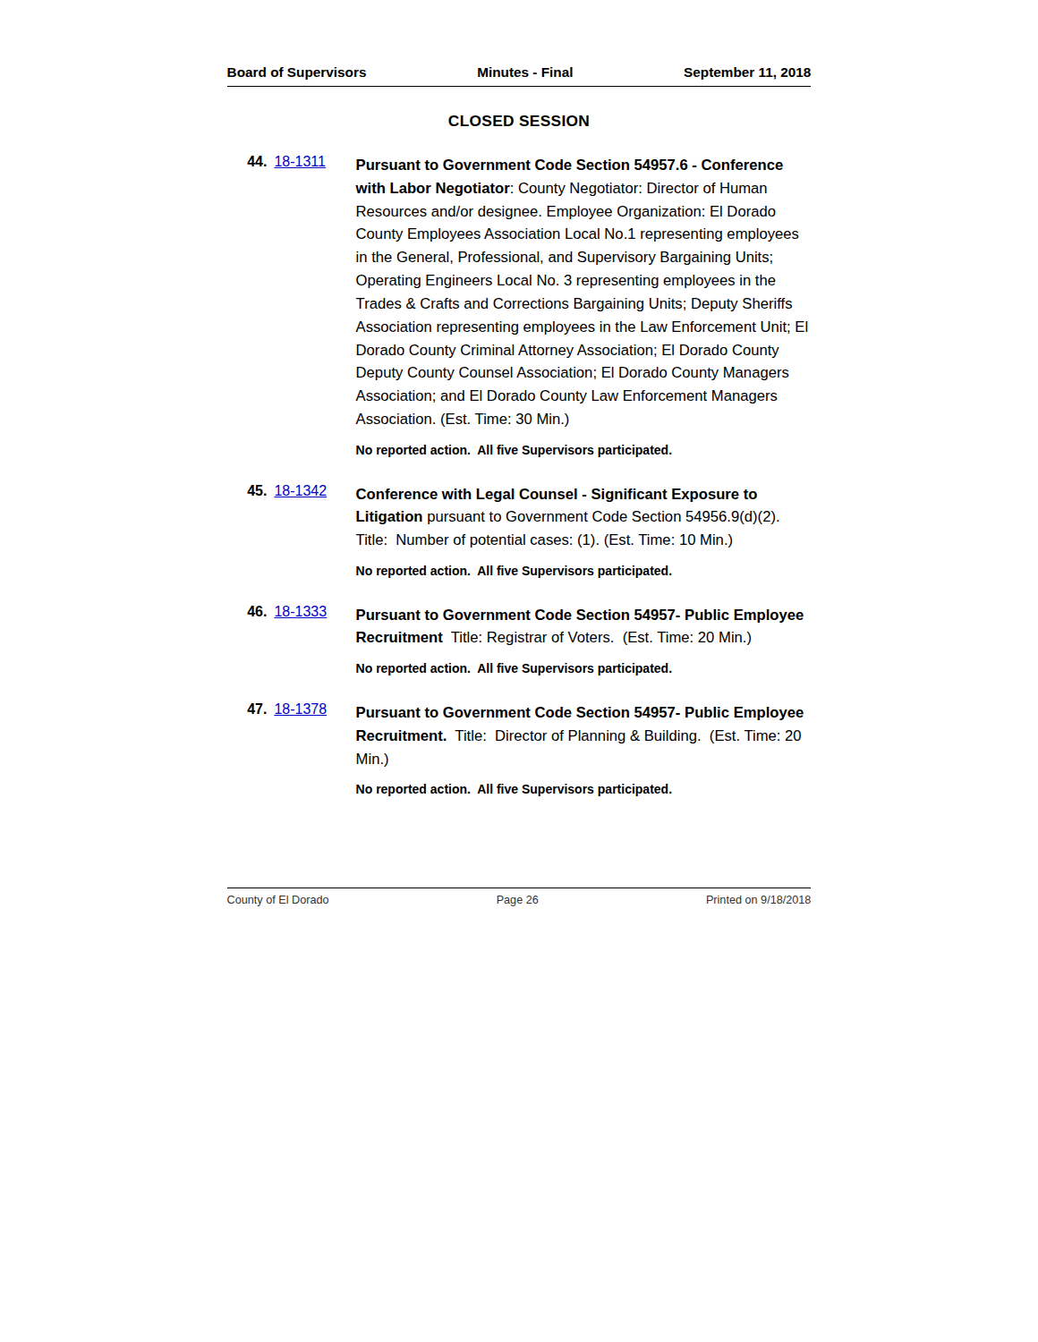Board of Supervisors
Minutes - Final
September 11, 2018
CLOSED SESSION
44.
18-1311
Pursuant to Government Code Section 54957.6 - Conference with Labor Negotiator: County Negotiator: Director of Human Resources and/or designee. Employee Organization: El Dorado County Employees Association Local No.1 representing employees in the General, Professional, and Supervisory Bargaining Units; Operating Engineers Local No. 3 representing employees in the Trades & Crafts and Corrections Bargaining Units; Deputy Sheriffs Association representing employees in the Law Enforcement Unit; El Dorado County Criminal Attorney Association; El Dorado County Deputy County Counsel Association; El Dorado County Managers Association; and El Dorado County Law Enforcement Managers Association. (Est. Time: 30 Min.)
No reported action. All five Supervisors participated.
45.
18-1342
Conference with Legal Counsel - Significant Exposure to Litigation pursuant to Government Code Section 54956.9(d)(2). Title: Number of potential cases: (1). (Est. Time: 10 Min.)
No reported action. All five Supervisors participated.
46.
18-1333
Pursuant to Government Code Section 54957- Public Employee Recruitment Title: Registrar of Voters. (Est. Time: 20 Min.)
No reported action. All five Supervisors participated.
47.
18-1378
Pursuant to Government Code Section 54957- Public Employee Recruitment. Title: Director of Planning & Building. (Est. Time: 20 Min.)
No reported action. All five Supervisors participated.
County of El Dorado
Page 26
Printed on 9/18/2018